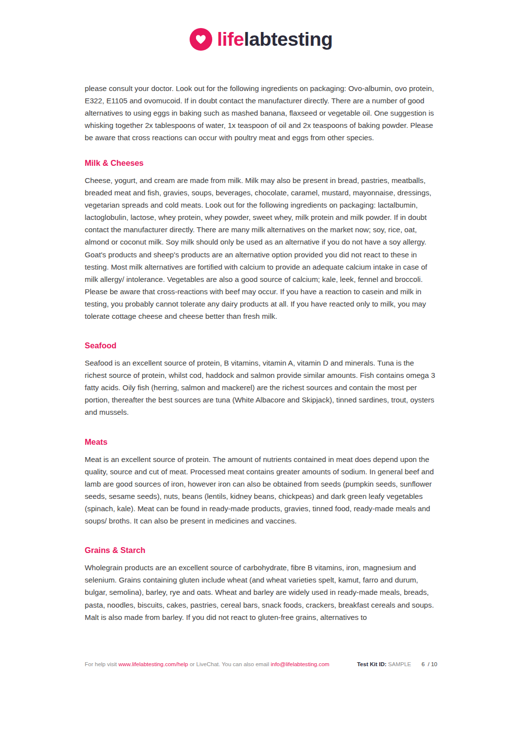life lab testing
please consult your doctor. Look out for the following ingredients on packaging: Ovo-albumin, ovo protein, E322, E1105 and ovomucoid. If in doubt contact the manufacturer directly. There are a number of good alternatives to using eggs in baking such as mashed banana, flaxseed or vegetable oil. One suggestion is whisking together 2x tablespoons of water, 1x teaspoon of oil and 2x teaspoons of baking powder. Please be aware that cross reactions can occur with poultry meat and eggs from other species.
Milk & Cheeses
Cheese, yogurt, and cream are made from milk. Milk may also be present in bread, pastries, meatballs, breaded meat and fish, gravies, soups, beverages, chocolate, caramel, mustard, mayonnaise, dressings, vegetarian spreads and cold meats. Look out for the following ingredients on packaging: lactalbumin, lactoglobulin, lactose, whey protein, whey powder, sweet whey, milk protein and milk powder. If in doubt contact the manufacturer directly. There are many milk alternatives on the market now; soy, rice, oat, almond or coconut milk. Soy milk should only be used as an alternative if you do not have a soy allergy. Goat's products and sheep's products are an alternative option provided you did not react to these in testing. Most milk alternatives are fortified with calcium to provide an adequate calcium intake in case of milk allergy/ intolerance. Vegetables are also a good source of calcium; kale, leek, fennel and broccoli. Please be aware that cross-reactions with beef may occur. If you have a reaction to casein and milk in testing, you probably cannot tolerate any dairy products at all. If you have reacted only to milk, you may tolerate cottage cheese and cheese better than fresh milk.
Seafood
Seafood is an excellent source of protein, B vitamins, vitamin A, vitamin D and minerals. Tuna is the richest source of protein, whilst cod, haddock and salmon provide similar amounts. Fish contains omega 3 fatty acids. Oily fish (herring, salmon and mackerel) are the richest sources and contain the most per portion, thereafter the best sources are tuna (White Albacore and Skipjack), tinned sardines, trout, oysters and mussels.
Meats
Meat is an excellent source of protein. The amount of nutrients contained in meat does depend upon the quality, source and cut of meat. Processed meat contains greater amounts of sodium. In general beef and lamb are good sources of iron, however iron can also be obtained from seeds (pumpkin seeds, sunflower seeds, sesame seeds), nuts, beans (lentils, kidney beans, chickpeas) and dark green leafy vegetables (spinach, kale). Meat can be found in ready-made products, gravies, tinned food, ready-made meals and soups/ broths. It can also be present in medicines and vaccines.
Grains & Starch
Wholegrain products are an excellent source of carbohydrate, fibre B vitamins, iron, magnesium and selenium. Grains containing gluten include wheat (and wheat varieties spelt, kamut, farro and durum, bulgar, semolina), barley, rye and oats. Wheat and barley are widely used in ready-made meals, breads, pasta, noodles, biscuits, cakes, pastries, cereal bars, snack foods, crackers, breakfast cereals and soups. Malt is also made from barley. If you did not react to gluten-free grains, alternatives to
For help visit www.lifelabtesting.com/help or LiveChat. You can also email info@lifelabtesting.com
Test Kit ID: SAMPLE 6 / 10